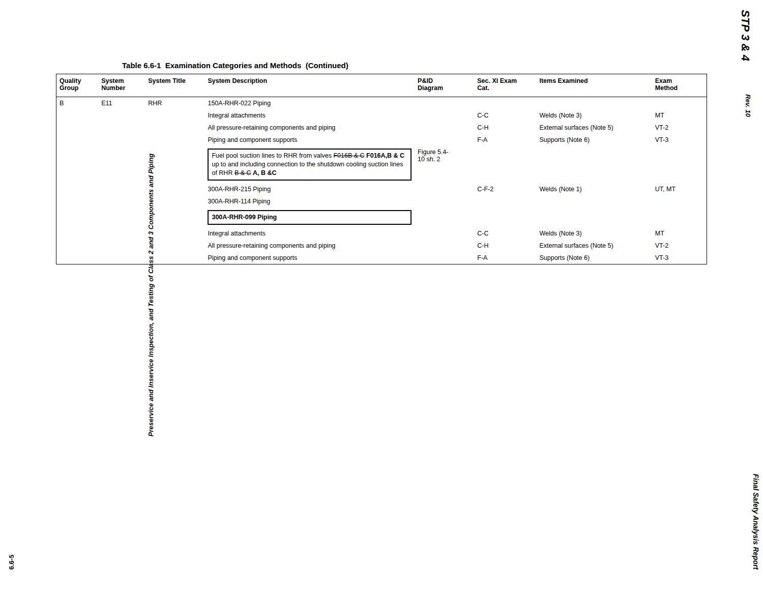Preservice and Inservice Inspection, and Testing of Class 2 and 3 Components and Piping
6.6-5
STP 3 & 4
Rev. 10
Final Safety Analysis Report
Table 6.6-1 Examination Categories and Methods (Continued)
| Quality Group | System Number | System Title | System Description | P&ID Diagram | Sec. XI Exam Cat. | Items Examined | Exam Method |
| --- | --- | --- | --- | --- | --- | --- | --- |
| B | E11 | RHR | 150A-RHR-022 Piping | | | | |
| | | | Integral attachments | | C-C | Welds (Note 3) | MT |
| | | | All pressure-retaining components and piping | | C-H | External surfaces (Note 5) | VT-2 |
| | | | Piping and component supports | | F-A | Supports (Note 6) | VT-3 |
| | | | Fuel pool suction lines to RHR from valves F016B & C F016A,B & C up to and including connection to the shutdown cooling suction lines of RHR B & C A, B &C | Figure 5.4- 10 sh. 2 | | | |
| | | | 300A-RHR-215 Piping | | C-F-2 | Welds (Note 1) | UT, MT |
| | | | 300A-RHR-114 Piping | | | | |
| | | | 300A-RHR-099 Piping | | | | |
| | | | Integral attachments | | C-C | Welds (Note 3) | MT |
| | | | All pressure-retaining components and piping | | C-H | External surfaces (Note 5) | VT-2 |
| | | | Piping and component supports | | F-A | Supports (Note 6) | VT-3 |